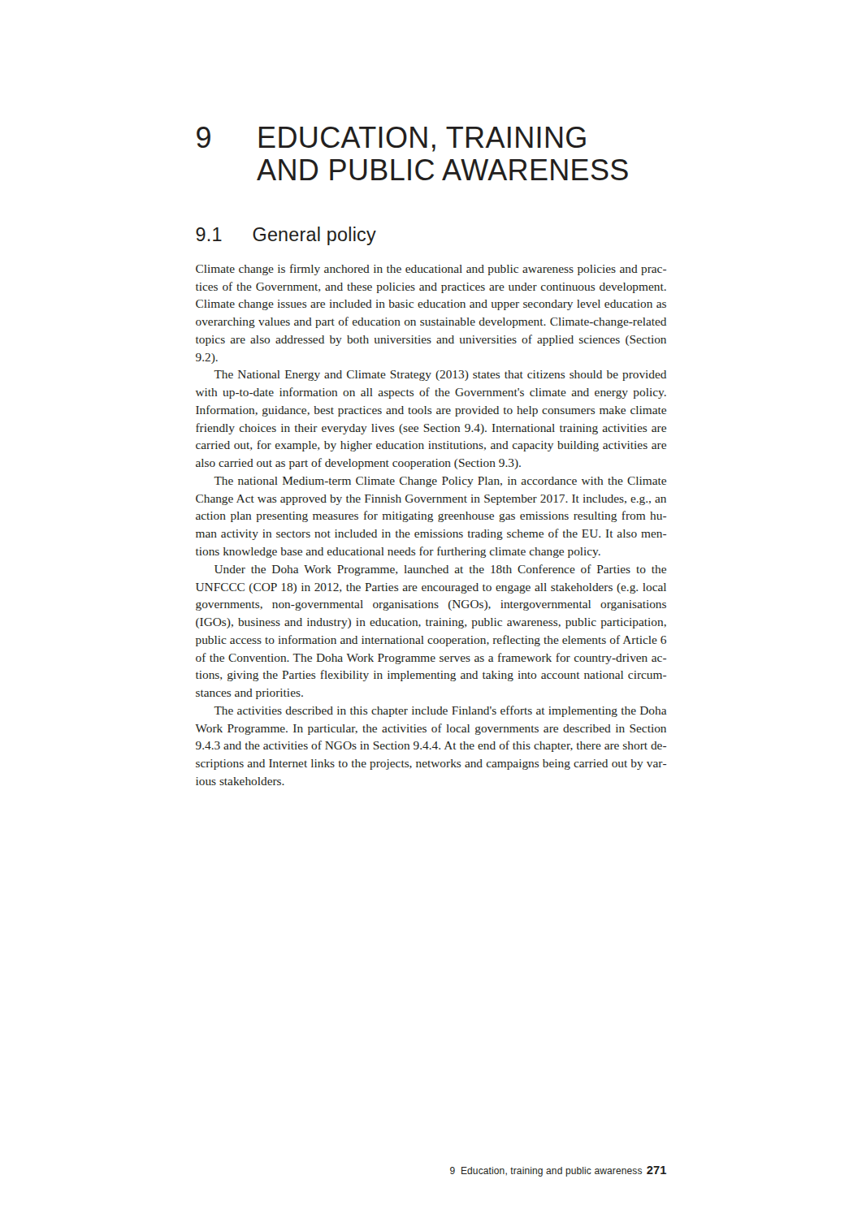9 Education, training
and public awareness
9.1 General policy
Climate change is firmly anchored in the educational and public awareness policies and practices of the Government, and these policies and practices are under continuous development. Climate change issues are included in basic education and upper secondary level education as overarching values and part of education on sustainable development. Climate-change-related topics are also addressed by both universities and universities of applied sciences (Section 9.2).
The National Energy and Climate Strategy (2013) states that citizens should be provided with up-to-date information on all aspects of the Government's climate and energy policy. Information, guidance, best practices and tools are provided to help consumers make climate friendly choices in their everyday lives (see Section 9.4). International training activities are carried out, for example, by higher education institutions, and capacity building activities are also carried out as part of development cooperation (Section 9.3).
The national Medium-term Climate Change Policy Plan, in accordance with the Climate Change Act was approved by the Finnish Government in September 2017. It includes, e.g., an action plan presenting measures for mitigating greenhouse gas emissions resulting from human activity in sectors not included in the emissions trading scheme of the EU. It also mentions knowledge base and educational needs for furthering climate change policy.
Under the Doha Work Programme, launched at the 18th Conference of Parties to the UNFCCC (COP 18) in 2012, the Parties are encouraged to engage all stakeholders (e.g. local governments, non-governmental organisations (NGOs), intergovernmental organisations (IGOs), business and industry) in education, training, public awareness, public participation, public access to information and international cooperation, reflecting the elements of Article 6 of the Convention. The Doha Work Programme serves as a framework for country-driven actions, giving the Parties flexibility in implementing and taking into account national circumstances and priorities.
The activities described in this chapter include Finland's efforts at implementing the Doha Work Programme. In particular, the activities of local governments are described in Section 9.4.3 and the activities of NGOs in Section 9.4.4. At the end of this chapter, there are short descriptions and Internet links to the projects, networks and campaigns being carried out by various stakeholders.
9 Education, training and public awareness271